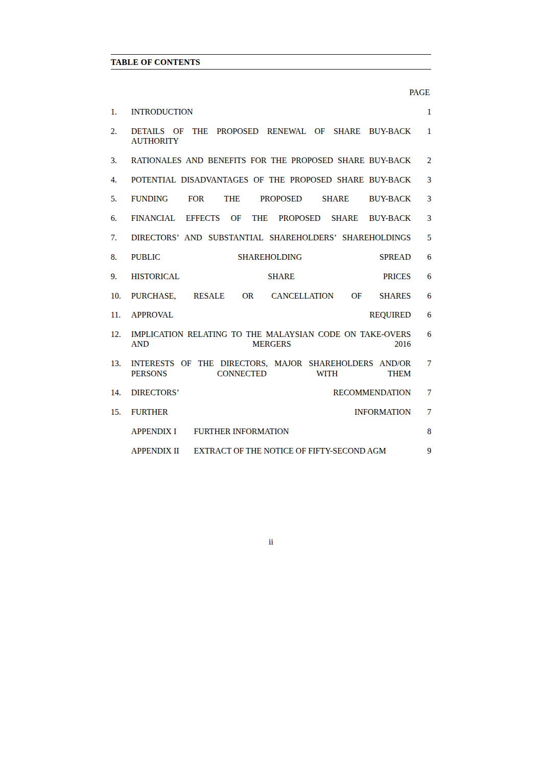TABLE OF CONTENTS
PAGE
| 1. | INTRODUCTION | 1 |
| 2. | DETAILS OF THE PROPOSED RENEWAL OF SHARE BUY-BACK AUTHORITY | 1 |
| 3. | RATIONALES AND BENEFITS FOR THE PROPOSED SHARE BUY-BACK | 2 |
| 4. | POTENTIAL DISADVANTAGES OF THE PROPOSED SHARE BUY-BACK | 3 |
| 5. | FUNDING FOR THE PROPOSED SHARE BUY-BACK | 3 |
| 6. | FINANCIAL EFFECTS OF THE PROPOSED SHARE BUY-BACK | 3 |
| 7. | DIRECTORS’ AND SUBSTANTIAL SHAREHOLDERS’ SHAREHOLDINGS | 5 |
| 8. | PUBLIC SHAREHOLDING SPREAD | 6 |
| 9. | HISTORICAL SHARE PRICES | 6 |
| 10. | PURCHASE, RESALE OR CANCELLATION OF SHARES | 6 |
| 11. | APPROVAL REQUIRED | 6 |
| 12. | IMPLICATION RELATING TO THE MALAYSIAN CODE ON TAKE-OVERS AND MERGERS 2016 | 6 |
| 13. | INTERESTS OF THE DIRECTORS, MAJOR SHAREHOLDERS AND/OR PERSONS CONNECTED WITH THEM | 7 |
| 14. | DIRECTORS’ RECOMMENDATION | 7 |
| 15. | FURTHER INFORMATION | 7 |
| | APPENDIX I FURTHER INFORMATION | 8 |
| | APPENDIX II EXTRACT OF THE NOTICE OF FIFTY-SECOND AGM | 9 |
ii